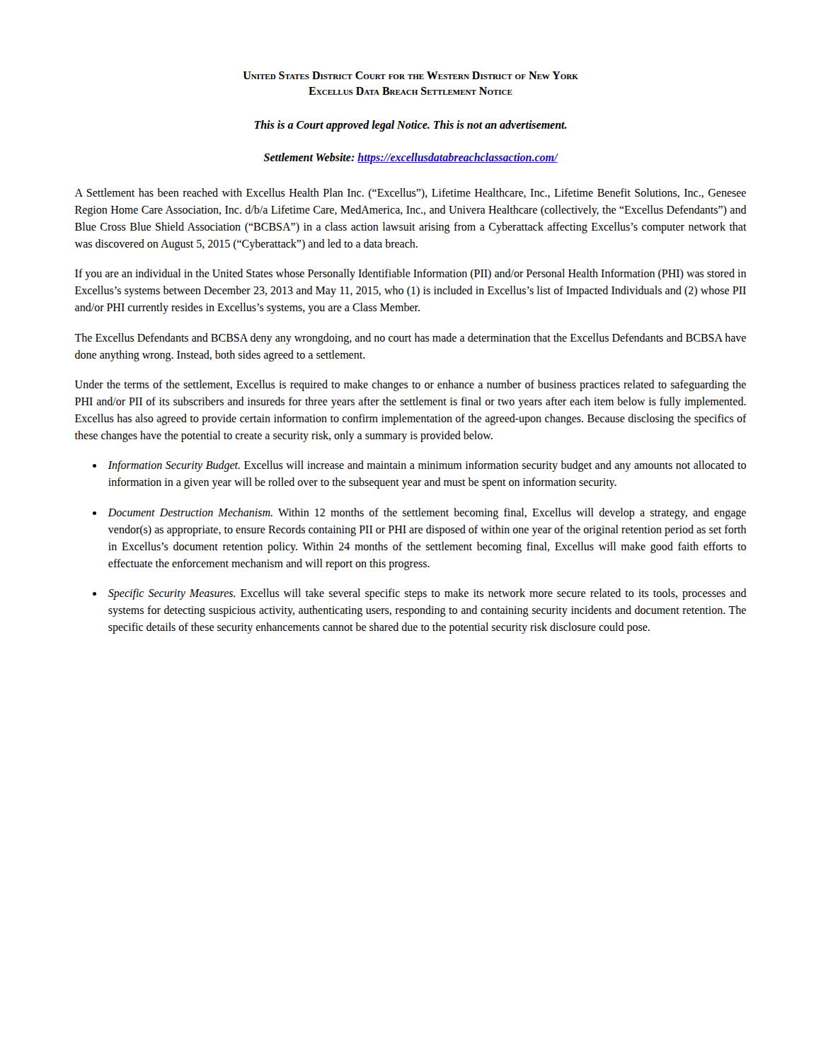United States District Court for the Western District of New York
Excellus Data Breach Settlement Notice
This is a Court approved legal Notice. This is not an advertisement.
Settlement Website: https://excellusdatabreachclassaction.com/
A Settlement has been reached with Excellus Health Plan Inc. (“Excellus”), Lifetime Healthcare, Inc., Lifetime Benefit Solutions, Inc., Genesee Region Home Care Association, Inc. d/b/a Lifetime Care, MedAmerica, Inc., and Univera Healthcare (collectively, the “Excellus Defendants”) and Blue Cross Blue Shield Association (“BCBSA”) in a class action lawsuit arising from a Cyberattack affecting Excellus’s computer network that was discovered on August 5, 2015 (“Cyberattack”) and led to a data breach.
If you are an individual in the United States whose Personally Identifiable Information (PII) and/or Personal Health Information (PHI) was stored in Excellus’s systems between December 23, 2013 and May 11, 2015, who (1) is included in Excellus’s list of Impacted Individuals and (2) whose PII and/or PHI currently resides in Excellus’s systems, you are a Class Member.
The Excellus Defendants and BCBSA deny any wrongdoing, and no court has made a determination that the Excellus Defendants and BCBSA have done anything wrong. Instead, both sides agreed to a settlement.
Under the terms of the settlement, Excellus is required to make changes to or enhance a number of business practices related to safeguarding the PHI and/or PII of its subscribers and insureds for three years after the settlement is final or two years after each item below is fully implemented. Excellus has also agreed to provide certain information to confirm implementation of the agreed-upon changes. Because disclosing the specifics of these changes have the potential to create a security risk, only a summary is provided below.
Information Security Budget. Excellus will increase and maintain a minimum information security budget and any amounts not allocated to information in a given year will be rolled over to the subsequent year and must be spent on information security.
Document Destruction Mechanism. Within 12 months of the settlement becoming final, Excellus will develop a strategy, and engage vendor(s) as appropriate, to ensure Records containing PII or PHI are disposed of within one year of the original retention period as set forth in Excellus’s document retention policy. Within 24 months of the settlement becoming final, Excellus will make good faith efforts to effectuate the enforcement mechanism and will report on this progress.
Specific Security Measures. Excellus will take several specific steps to make its network more secure related to its tools, processes and systems for detecting suspicious activity, authenticating users, responding to and containing security incidents and document retention. The specific details of these security enhancements cannot be shared due to the potential security risk disclosure could pose.